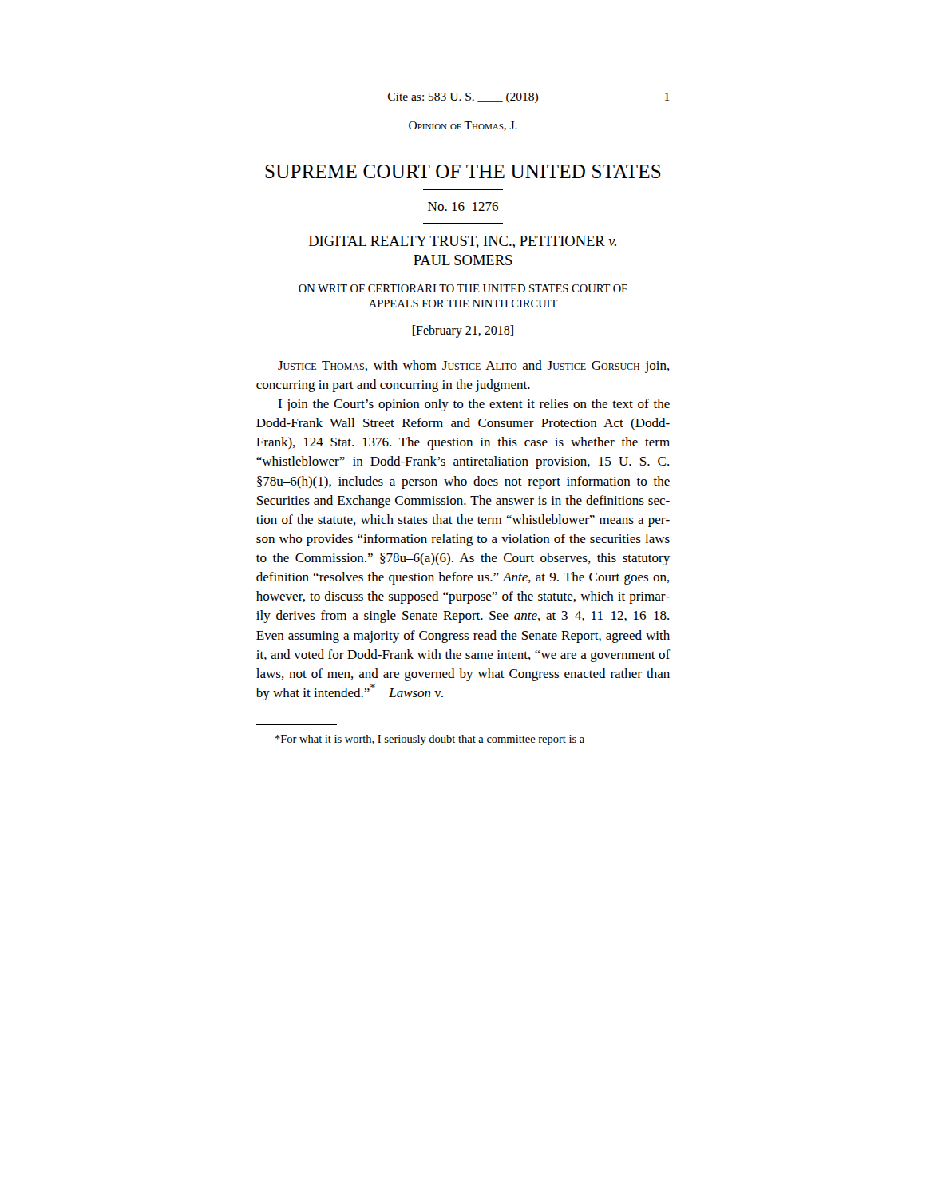Cite as: 583 U. S. ____ (2018) 1
Opinion of Thomas, J.
SUPREME COURT OF THE UNITED STATES
No. 16–1276
DIGITAL REALTY TRUST, INC., PETITIONER v.
PAUL SOMERS
ON WRIT OF CERTIORARI TO THE UNITED STATES COURT OF
APPEALS FOR THE NINTH CIRCUIT
[February 21, 2018]
Justice Thomas, with whom Justice Alito and Justice Gorsuch join, concurring in part and concurring in the judgment.
I join the Court’s opinion only to the extent it relies on the text of the Dodd-Frank Wall Street Reform and Consumer Protection Act (Dodd-Frank), 124 Stat. 1376. The question in this case is whether the term “whistleblower” in Dodd-Frank’s antiretaliation provision, 15 U. S. C. §78u–6(h)(1), includes a person who does not report information to the Securities and Exchange Commission. The answer is in the definitions section of the statute, which states that the term “whistleblower” means a person who provides “information relating to a violation of the securities laws to the Commission.” §78u–6(a)(6). As the Court observes, this statutory definition “resolves the question before us.” Ante, at 9. The Court goes on, however, to discuss the supposed “purpose” of the statute, which it primarily derives from a single Senate Report. See ante, at 3–4, 11–12, 16–18. Even assuming a majority of Congress read the Senate Report, agreed with it, and voted for Dodd-Frank with the same intent, “we are a government of laws, not of men, and are governed by what Congress enacted rather than by what it intended.”* Lawson v.
*For what it is worth, I seriously doubt that a committee report is a